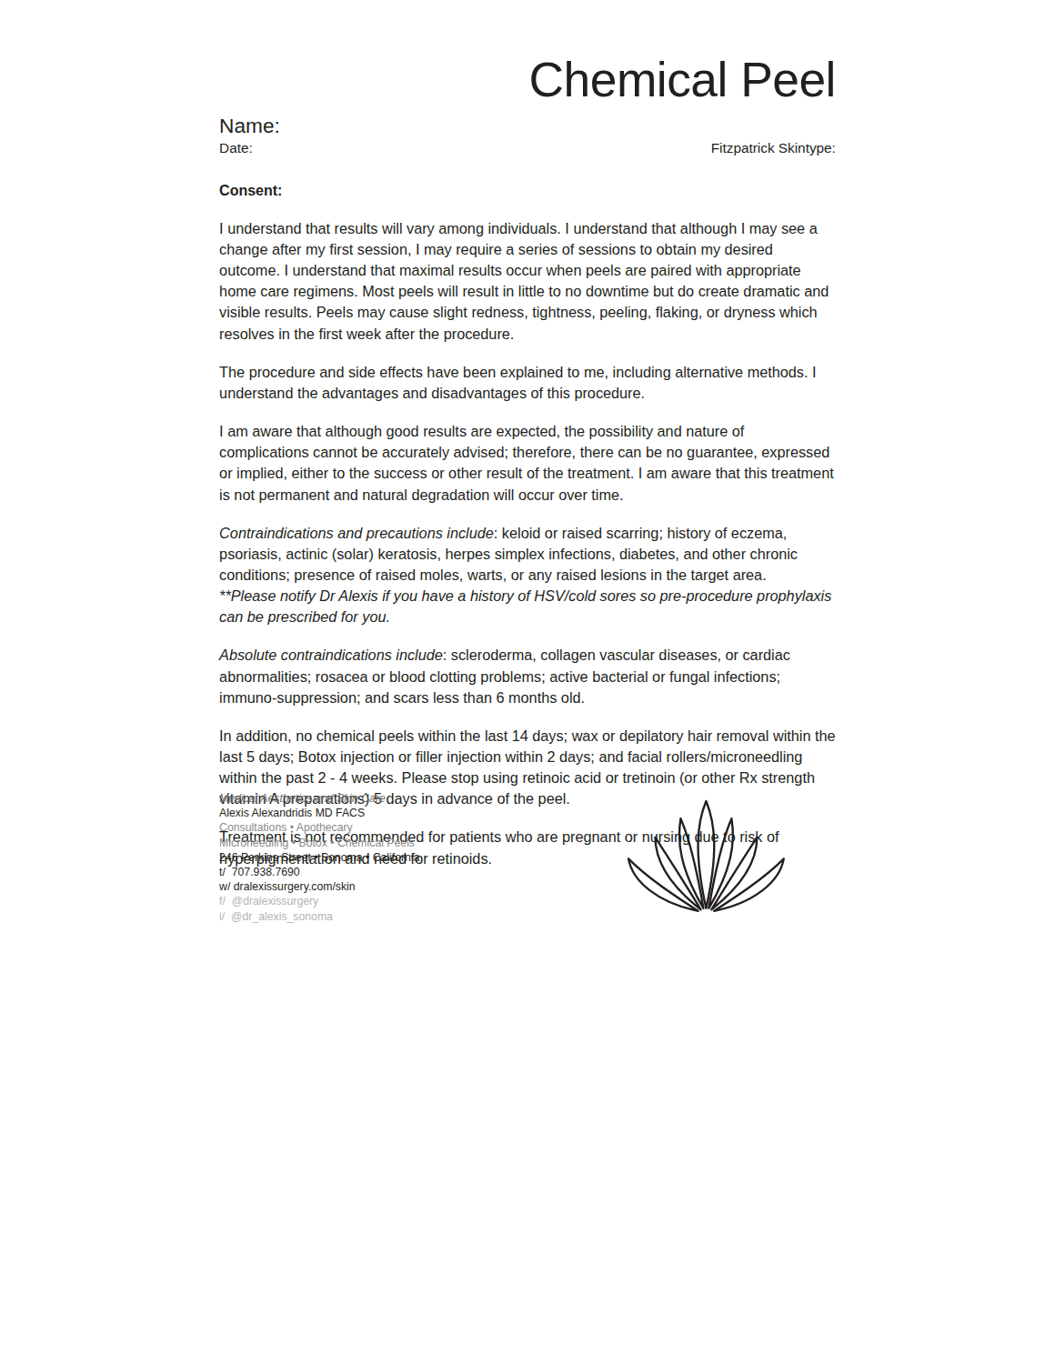Chemical Peel
Name:
Date:
Fitzpatrick Skintype:
Consent:
I understand that results will vary among individuals. I understand that although I may see a change after my first session, I may require a series of sessions to obtain my desired outcome. I understand that maximal results occur when peels are paired with appropriate home care regimens. Most peels will result in little to no downtime but do create dramatic and visible results. Peels may cause slight redness, tightness, peeling, flaking, or dryness which resolves in the first week after the procedure.
The procedure and side effects have been explained to me, including alternative methods. I understand the advantages and disadvantages of this procedure.
I am aware that although good results are expected, the possibility and nature of complications cannot be accurately advised; therefore, there can be no guarantee, expressed or implied, either to the success or other result of the treatment. I am aware that this treatment is not permanent and natural degradation will occur over time.
Contraindications and precautions include: keloid or raised scarring; history of eczema, psoriasis, actinic (solar) keratosis, herpes simplex infections, diabetes, and other chronic conditions; presence of raised moles, warts, or any raised lesions in the target area.
**Please notify Dr Alexis if you have a history of HSV/cold sores so pre-procedure prophylaxis can be prescribed for you.
Absolute contraindications include: scleroderma, collagen vascular diseases, or cardiac abnormalities; rosacea or blood clotting problems; active bacterial or fungal infections; immuno-suppression; and scars less than 6 months old.
In addition, no chemical peels within the last 14 days; wax or depilatory hair removal within the last 5 days; Botox injection or filler injection within 2 days; and facial rollers/microneedling within the past 2 - 4 weeks. Please stop using retinoic acid or tretinoin (or other Rx strength vitamin A preparations) 5 days in advance of the peel.
Treatment is not recommended for patients who are pregnant or nursing due to risk of hyperpigmentation and need for retinoids.
Medical Aesthetics and Skin Care
Alexis Alexandridis MD FACS
Consultations • Apothecary
Microneedling • Botox • Chemical Peels
246 Perkins Street • Sonoma • California
t/ 707.938.7690
w/ dralexissurgery.com/skin
f/ @dralexissurgery
i/ @dr_alexis_sonoma